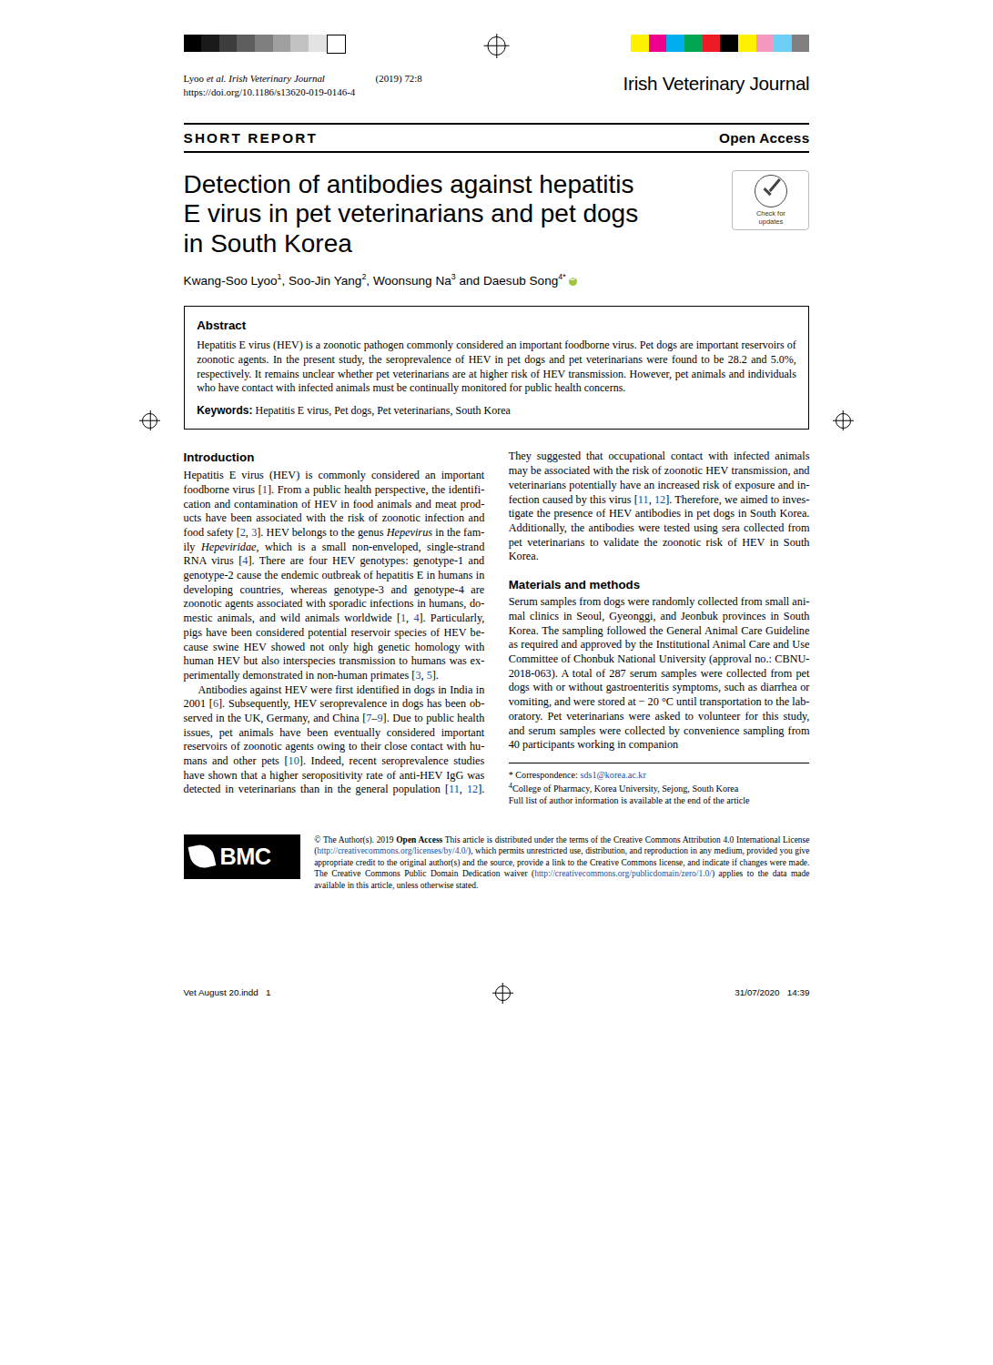Lyoo et al. Irish Veterinary Journal (2019) 72:8
https://doi.org/10.1186/s13620-019-0146-4
Irish Veterinary Journal
SHORT REPORT
Open Access
Detection of antibodies against hepatitis E virus in pet veterinarians and pet dogs in South Korea
Check for
updates
Kwang-Soo Lyoo1, Soo-Jin Yang2, Woonsung Na3 and Daesub Song4*
Abstract
Hepatitis E virus (HEV) is a zoonotic pathogen commonly considered an important foodborne virus. Pet dogs are important reservoirs of zoonotic agents. In the present study, the seroprevalence of HEV in pet dogs and pet veterinarians were found to be 28.2 and 5.0%, respectively. It remains unclear whether pet veterinarians are at higher risk of HEV transmission. However, pet animals and individuals who have contact with infected animals must be continually monitored for public health concerns.
Keywords: Hepatitis E virus, Pet dogs, Pet veterinarians, South Korea
Introduction
Hepatitis E virus (HEV) is commonly considered an important foodborne virus [1]. From a public health perspective, the identification and contamination of HEV in food animals and meat products have been associated with the risk of zoonotic infection and food safety [2, 3]. HEV belongs to the genus Hepevirus in the family Hepeviridae, which is a small non-enveloped, single-strand RNA virus [4]. There are four HEV genotypes: genotype-1 and genotype-2 cause the endemic outbreak of hepatitis E in humans in developing countries, whereas genotype-3 and genotype-4 are zoonotic agents associated with sporadic infections in humans, domestic animals, and wild animals worldwide [1, 4]. Particularly, pigs have been considered potential reservoir species of HEV because swine HEV showed not only high genetic homology with human HEV but also interspecies transmission to humans was experimentally demonstrated in non-human primates [3, 5].
Antibodies against HEV were first identified in dogs in India in 2001 [6]. Subsequently, HEV seroprevalence in dogs has been observed in the UK, Germany, and China [7–9]. Due to public health issues, pet animals have been eventually considered important reservoirs of zoonotic agents owing to their close contact with humans and other pets [10]. Indeed, recent seroprevalence studies have shown that a higher seropositivity rate of anti-HEV IgG was detected in veterinarians than in the general population [11, 12]. They suggested that occupational contact with infected animals may be associated with the risk of zoonotic HEV transmission, and veterinarians potentially have an increased risk of exposure and infection caused by this virus [11, 12]. Therefore, we aimed to investigate the presence of HEV antibodies in pet dogs in South Korea. Additionally, the antibodies were tested using sera collected from pet veterinarians to validate the zoonotic risk of HEV in South Korea.
Materials and methods
Serum samples from dogs were randomly collected from small animal clinics in Seoul, Gyeonggi, and Jeonbuk provinces in South Korea. The sampling followed the General Animal Care Guideline as required and approved by the Institutional Animal Care and Use Committee of Chonbuk National University (approval no.: CBNU-2018-063). A total of 287 serum samples were collected from pet dogs with or without gastroenteritis symptoms, such as diarrhea or vomiting, and were stored at − 20 °C until transportation to the laboratory. Pet veterinarians were asked to volunteer for this study, and serum samples were collected by convenience sampling from 40 participants working in companion
* Correspondence: sds1@korea.ac.kr
4College of Pharmacy, Korea University, Sejong, South Korea
Full list of author information is available at the end of the article
BMC
© The Author(s). 2019 Open Access This article is distributed under the terms of the Creative Commons Attribution 4.0 International License (http://creativecommons.org/licenses/by/4.0/), which permits unrestricted use, distribution, and reproduction in any medium, provided you give appropriate credit to the original author(s) and the source, provide a link to the Creative Commons license, and indicate if changes were made. The Creative Commons Public Domain Dedication waiver (http://creativecommons.org/publicdomain/zero/1.0/) applies to the data made available in this article, unless otherwise stated.
Vet August 20.indd 1
31/07/2020 14:39